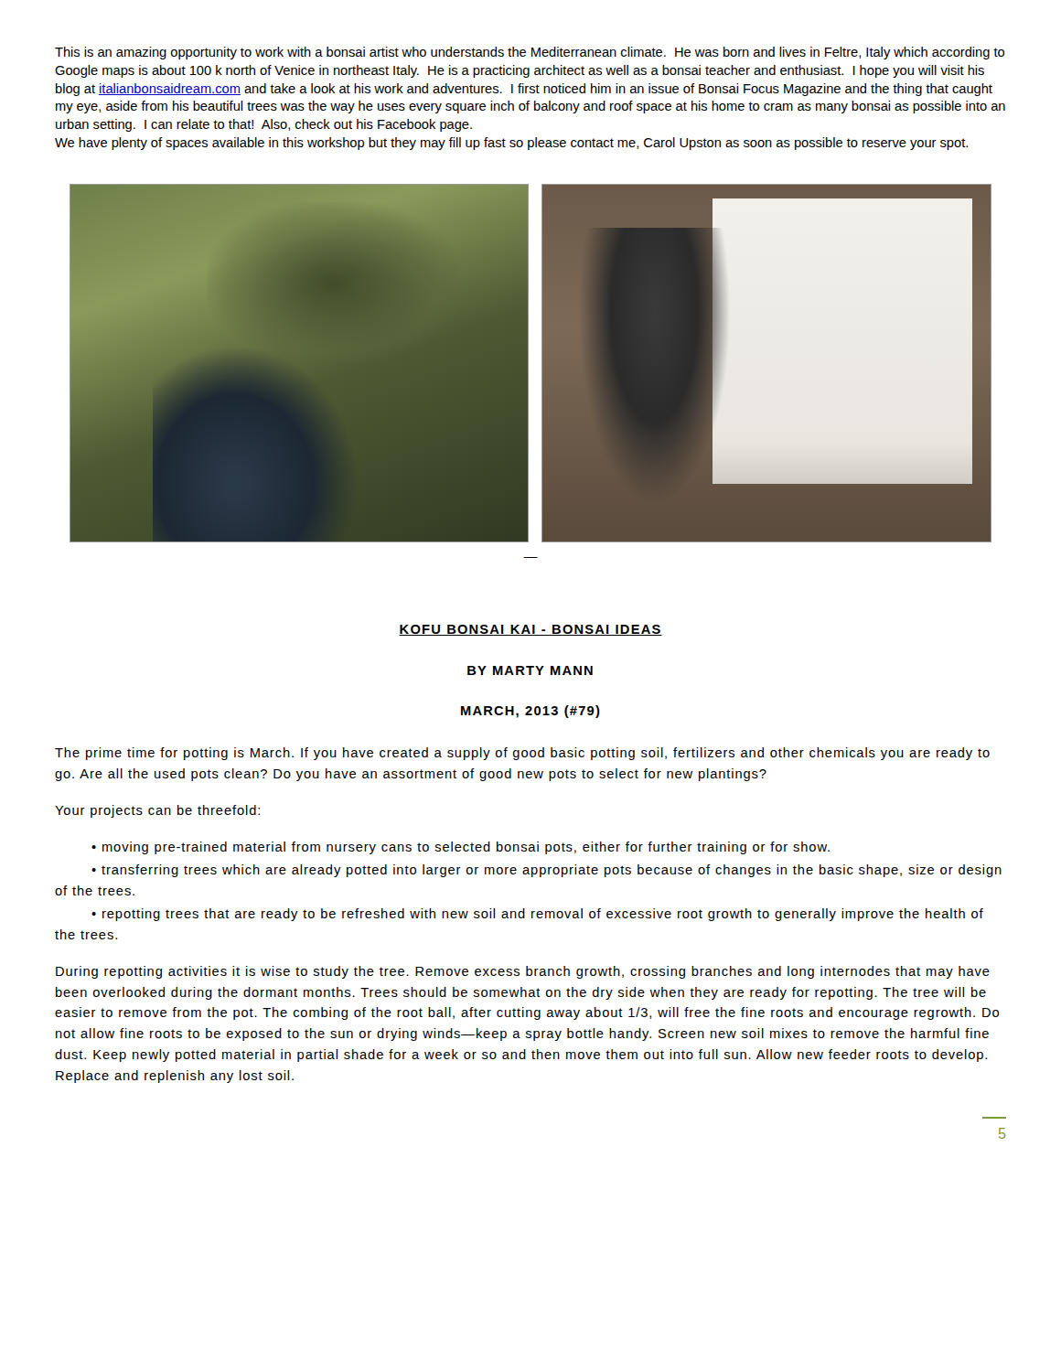This is an amazing opportunity to work with a bonsai artist who understands the Mediterranean climate. He was born and lives in Feltre, Italy which according to Google maps is about 100 k north of Venice in northeast Italy. He is a practicing architect as well as a bonsai teacher and enthusiast. I hope you will visit his blog at italianbonsaidream.com and take a look at his work and adventures. I first noticed him in an issue of Bonsai Focus Magazine and the thing that caught my eye, aside from his beautiful trees was the way he uses every square inch of balcony and roof space at his home to cram as many bonsai as possible into an urban setting. I can relate to that! Also, check out his Facebook page.
We have plenty of spaces available in this workshop but they may fill up fast so please contact me, Carol Upston as soon as possible to reserve your spot.
—
KOFU BONSAI KAI - BONSAI IDEAS
BY MARTY MANN
MARCH, 2013 (#79)
The prime time for potting is March. If you have created a supply of good basic potting soil, fertilizers and other chemicals you are ready to go. Are all the used pots clean? Do you have an assortment of good new pots to select for new plantings?
Your projects can be threefold:
• moving pre-trained material from nursery cans to selected bonsai pots, either for further training or for show.
• transferring trees which are already potted into larger or more appropriate pots because of changes in the basic shape, size or design of the trees.
• repotting trees that are ready to be refreshed with new soil and removal of excessive root growth to generally improve the health of the trees.
During repotting activities it is wise to study the tree. Remove excess branch growth, crossing branches and long internodes that may have been overlooked during the dormant months. Trees should be somewhat on the dry side when they are ready for repotting. The tree will be easier to remove from the pot. The combing of the root ball, after cutting away about 1/3, will free the fine roots and encourage regrowth. Do not allow fine roots to be exposed to the sun or drying winds—keep a spray bottle handy. Screen new soil mixes to remove the harmful fine dust. Keep newly potted material in partial shade for a week or so and then move them out into full sun. Allow new feeder roots to develop. Replace and replenish any lost soil.
5